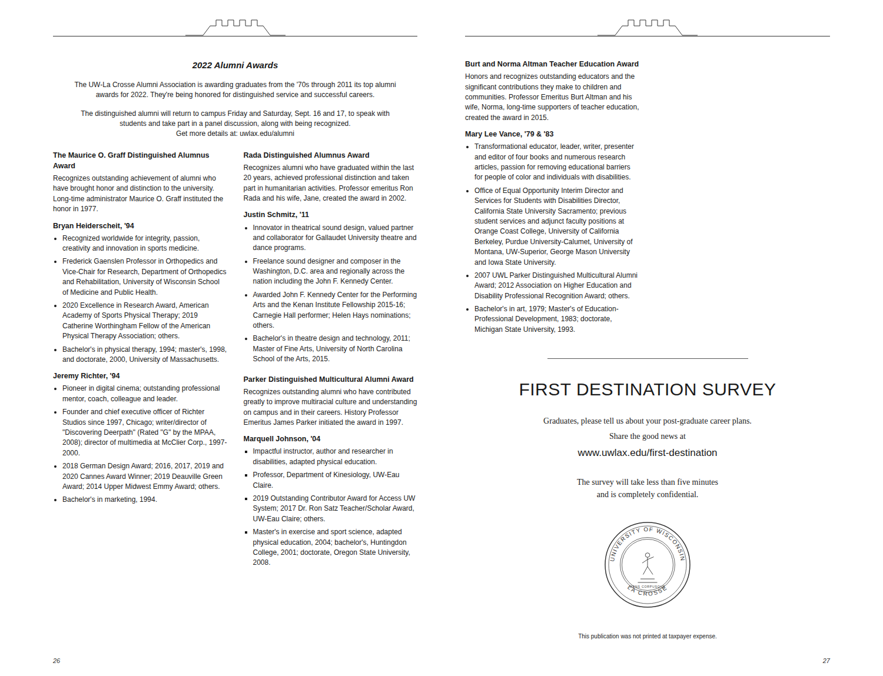2022 Alumni Awards
The UW-La Crosse Alumni Association is awarding graduates from the '70s through 2011 its top alumni awards for 2022. They're being honored for distinguished service and successful careers.
The distinguished alumni will return to campus Friday and Saturday, Sept. 16 and 17, to speak with students and take part in a panel discussion, along with being recognized.
Get more details at: uwlax.edu/alumni
The Maurice O. Graff Distinguished Alumnus Award
Recognizes outstanding achievement of alumni who have brought honor and distinction to the university. Long-time administrator Maurice O. Graff instituted the honor in 1977.
Bryan Heiderscheit, '94
Recognized worldwide for integrity, passion, creativity and innovation in sports medicine.
Frederick Gaenslen Professor in Orthopedics and Vice-Chair for Research, Department of Orthopedics and Rehabilitation, University of Wisconsin School of Medicine and Public Health.
2020 Excellence in Research Award, American Academy of Sports Physical Therapy; 2019 Catherine Worthingham Fellow of the American Physical Therapy Association; others.
Bachelor's in physical therapy, 1994; master's, 1998, and doctorate, 2000, University of Massachusetts.
Jeremy Richter, '94
Pioneer in digital cinema; outstanding professional mentor, coach, colleague and leader.
Founder and chief executive officer of Richter Studios since 1997, Chicago; writer/director of "Discovering Deerpath" (Rated "G" by the MPAA, 2008); director of multimedia at McClier Corp., 1997-2000.
2018 German Design Award; 2016, 2017, 2019 and 2020 Cannes Award Winner; 2019 Deauville Green Award; 2014 Upper Midwest Emmy Award; others.
Bachelor's in marketing, 1994.
Rada Distinguished Alumnus Award
Recognizes alumni who have graduated within the last 20 years, achieved professional distinction and taken part in humanitarian activities. Professor emeritus Ron Rada and his wife, Jane, created the award in 2002.
Justin Schmitz, '11
Innovator in theatrical sound design, valued partner and collaborator for Gallaudet University theatre and dance programs.
Freelance sound designer and composer in the Washington, D.C. area and regionally across the nation including the John F. Kennedy Center.
Awarded John F. Kennedy Center for the Performing Arts and the Kenan Institute Fellowship 2015-16; Carnegie Hall performer; Helen Hays nominations; others.
Bachelor's in theatre design and technology, 2011; Master of Fine Arts, University of North Carolina School of the Arts, 2015.
Parker Distinguished Multicultural Alumni Award
Recognizes outstanding alumni who have contributed greatly to improve multiracial culture and understanding on campus and in their careers. History Professor Emeritus James Parker initiated the award in 1997.
Marquell Johnson, '04
Impactful instructor, author and researcher in disabilities, adapted physical education.
Professor, Department of Kinesiology, UW-Eau Claire.
2019 Outstanding Contributor Award for Access UW System; 2017 Dr. Ron Satz Teacher/Scholar Award, UW-Eau Claire; others.
Master's in exercise and sport science, adapted physical education, 2004; bachelor's, Huntingdon College, 2001; doctorate, Oregon State University, 2008.
26
Burt and Norma Altman Teacher Education Award
Honors and recognizes outstanding educators and the significant contributions they make to children and communities. Professor Emeritus Burt Altman and his wife, Norma, long-time supporters of teacher education, created the award in 2015.
Mary Lee Vance, '79 & '83
Transformational educator, leader, writer, presenter and editor of four books and numerous research articles, passion for removing educational barriers for people of color and individuals with disabilities.
Office of Equal Opportunity Interim Director and Services for Students with Disabilities Director, California State University Sacramento; previous student services and adjunct faculty positions at Orange Coast College, University of California Berkeley, Purdue University-Calumet, University of Montana, UW-Superior, George Mason University and Iowa State University.
2007 UWL Parker Distinguished Multicultural Alumni Award; 2012 Association on Higher Education and Disability Professional Recognition Award; others.
Bachelor's in art, 1979; Master's of Education-Professional Development, 1983; doctorate, Michigan State University, 1993.
FIRST DESTINATION SURVEY
Graduates, please tell us about your post-graduate career plans.
Share the good news at
www.uwlax.edu/first-destination
The survey will take less than five minutes
and is completely confidential.
UNIVERSITY OF WISCONSIN LA CROSSE MENS CORPUSQUE
This publication was not printed at taxpayer expense.
27